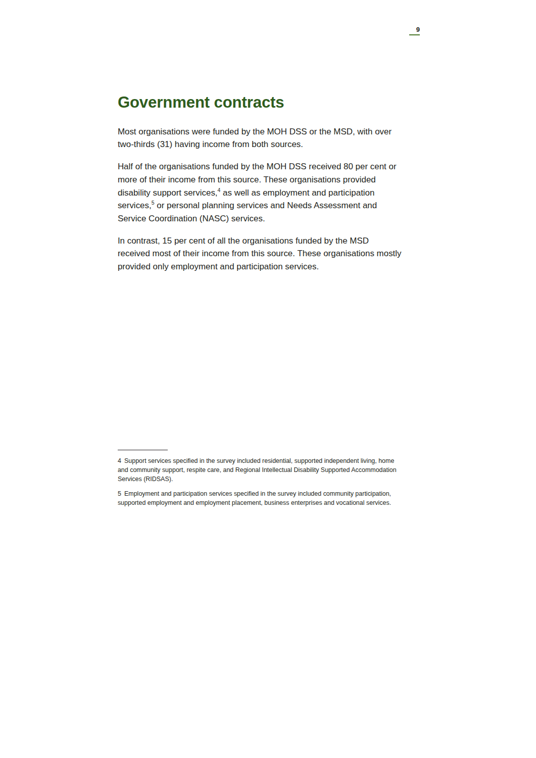9
Government contracts
Most organisations were funded by the MOH DSS or the MSD, with over two-thirds (31) having income from both sources.
Half of the organisations funded by the MOH DSS received 80 per cent or more of their income from this source. These organisations provided disability support services,4 as well as employment and participation services,5 or personal planning services and Needs Assessment and Service Coordination (NASC) services.
In contrast, 15 per cent of all the organisations funded by the MSD received most of their income from this source. These organisations mostly provided only employment and participation services.
4 Support services specified in the survey included residential, supported independent living, home and community support, respite care, and Regional Intellectual Disability Supported Accommodation Services (RIDSAS).
5 Employment and participation services specified in the survey included community participation, supported employment and employment placement, business enterprises and vocational services.